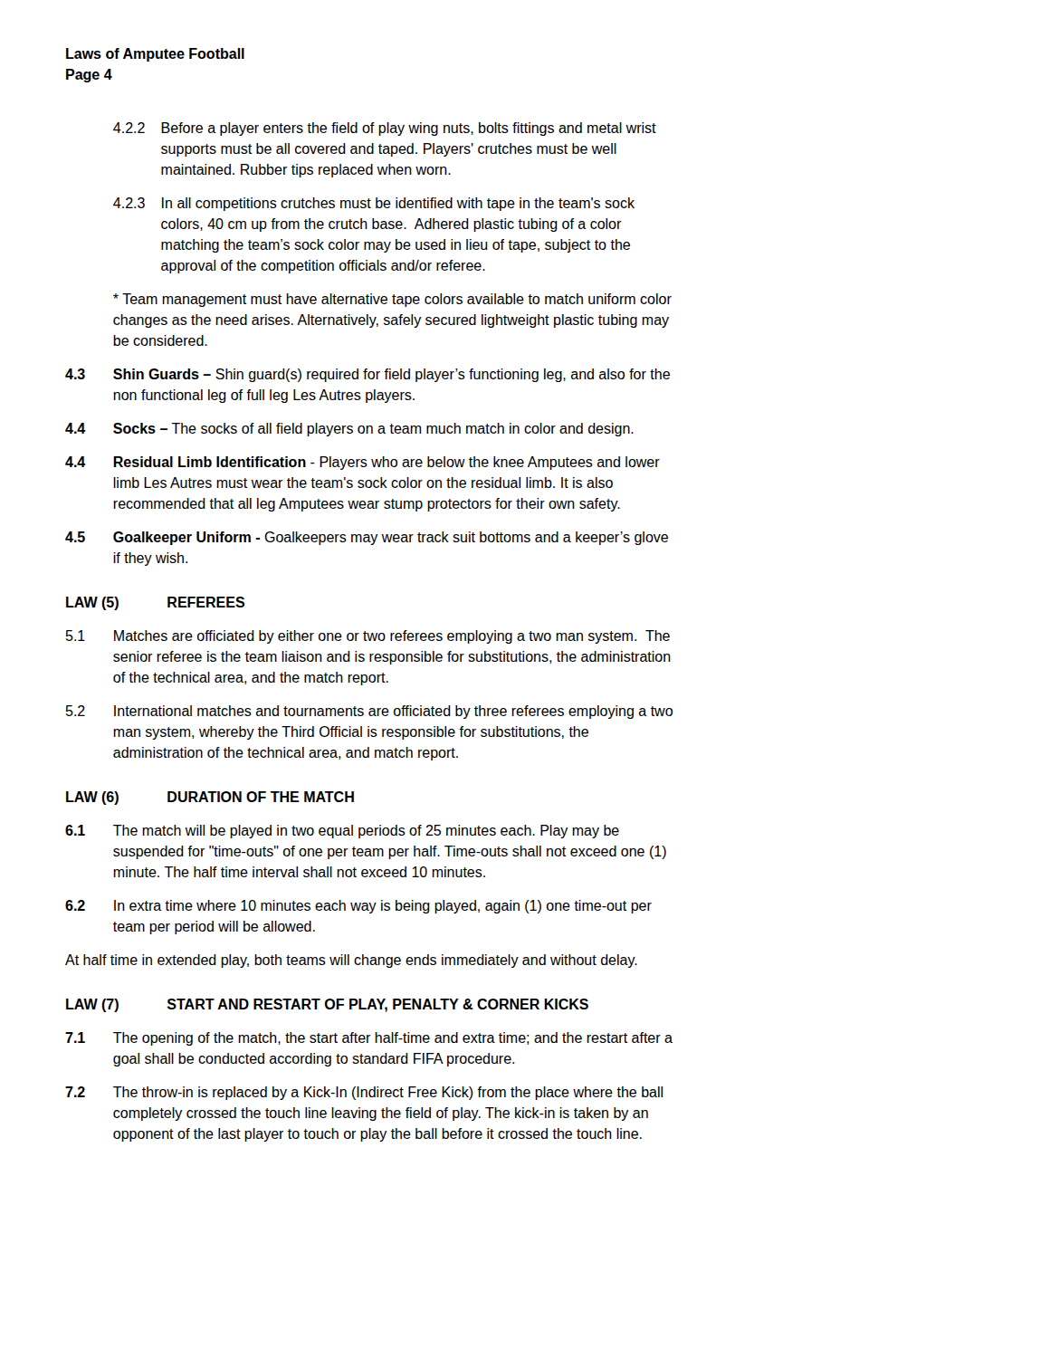Laws of Amputee Football
Page 4
4.2.2
Before a player enters the field of play wing nuts, bolts fittings and metal wrist supports must be all covered and taped. Players' crutches must be well maintained. Rubber tips replaced when worn.
4.2.3
In all competitions crutches must be identified with tape in the team's sock colors, 40 cm up from the crutch base. Adhered plastic tubing of a color matching the team’s sock color may be used in lieu of tape, subject to the approval of the competition officials and/or referee.
* Team management must have alternative tape colors available to match uniform color changes as the need arises. Alternatively, safely secured lightweight plastic tubing may be considered.
4.3
Shin Guards – Shin guard(s) required for field player’s functioning leg, and also for the non functional leg of full leg Les Autres players.
4.4
Socks – The socks of all field players on a team much match in color and design.
4.4
Residual Limb Identification - Players who are below the knee Amputees and lower limb Les Autres must wear the team's sock color on the residual limb. It is also recommended that all leg Amputees wear stump protectors for their own safety.
4.5
Goalkeeper Uniform - Goalkeepers may wear track suit bottoms and a keeper’s glove if they wish.
LAW (5)REFEREES
5.1
Matches are officiated by either one or two referees employing a two man system. The senior referee is the team liaison and is responsible for substitutions, the administration of the technical area, and the match report.
5.2
International matches and tournaments are officiated by three referees employing a two man system, whereby the Third Official is responsible for substitutions, the administration of the technical area, and match report.
LAW (6)DURATION OF THE MATCH
6.1
The match will be played in two equal periods of 25 minutes each. Play may be suspended for "time-outs" of one per team per half. Time-outs shall not exceed one (1) minute. The half time interval shall not exceed 10 minutes.
6.2
In extra time where 10 minutes each way is being played, again (1) one time-out per team per period will be allowed.
At half time in extended play, both teams will change ends immediately and without delay.
LAW (7)START AND RESTART OF PLAY, PENALTY & CORNER KICKS
7.1
The opening of the match, the start after half-time and extra time; and the restart after a goal shall be conducted according to standard FIFA procedure.
7.2
The throw-in is replaced by a Kick-In (Indirect Free Kick) from the place where the ball completely crossed the touch line leaving the field of play. The kick-in is taken by an opponent of the last player to touch or play the ball before it crossed the touch line.